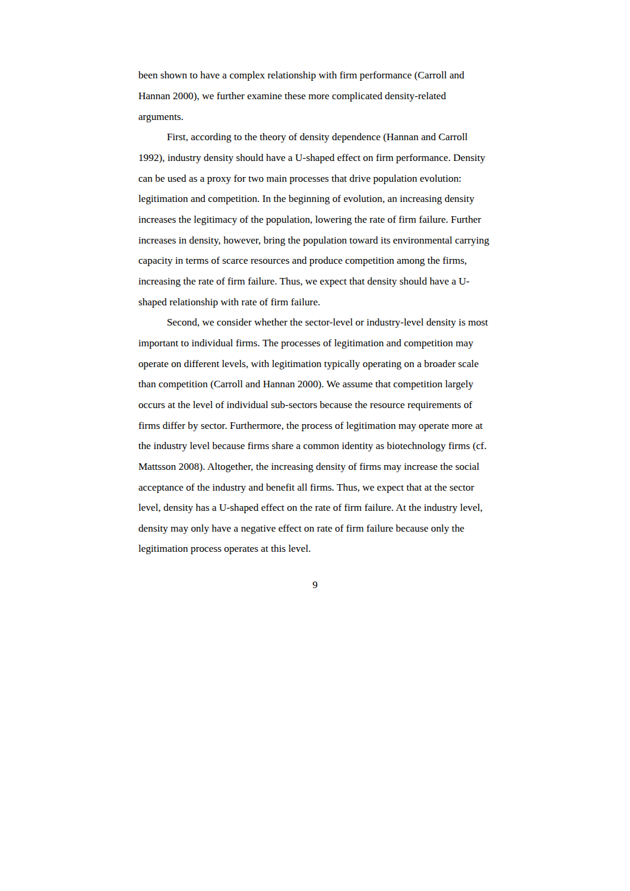been shown to have a complex relationship with firm performance (Carroll and Hannan 2000), we further examine these more complicated density-related arguments.
First, according to the theory of density dependence (Hannan and Carroll 1992), industry density should have a U-shaped effect on firm performance. Density can be used as a proxy for two main processes that drive population evolution: legitimation and competition. In the beginning of evolution, an increasing density increases the legitimacy of the population, lowering the rate of firm failure. Further increases in density, however, bring the population toward its environmental carrying capacity in terms of scarce resources and produce competition among the firms, increasing the rate of firm failure. Thus, we expect that density should have a U-shaped relationship with rate of firm failure.
Second, we consider whether the sector-level or industry-level density is most important to individual firms. The processes of legitimation and competition may operate on different levels, with legitimation typically operating on a broader scale than competition (Carroll and Hannan 2000). We assume that competition largely occurs at the level of individual sub-sectors because the resource requirements of firms differ by sector. Furthermore, the process of legitimation may operate more at the industry level because firms share a common identity as biotechnology firms (cf. Mattsson 2008). Altogether, the increasing density of firms may increase the social acceptance of the industry and benefit all firms. Thus, we expect that at the sector level, density has a U-shaped effect on the rate of firm failure. At the industry level, density may only have a negative effect on rate of firm failure because only the legitimation process operates at this level.
9